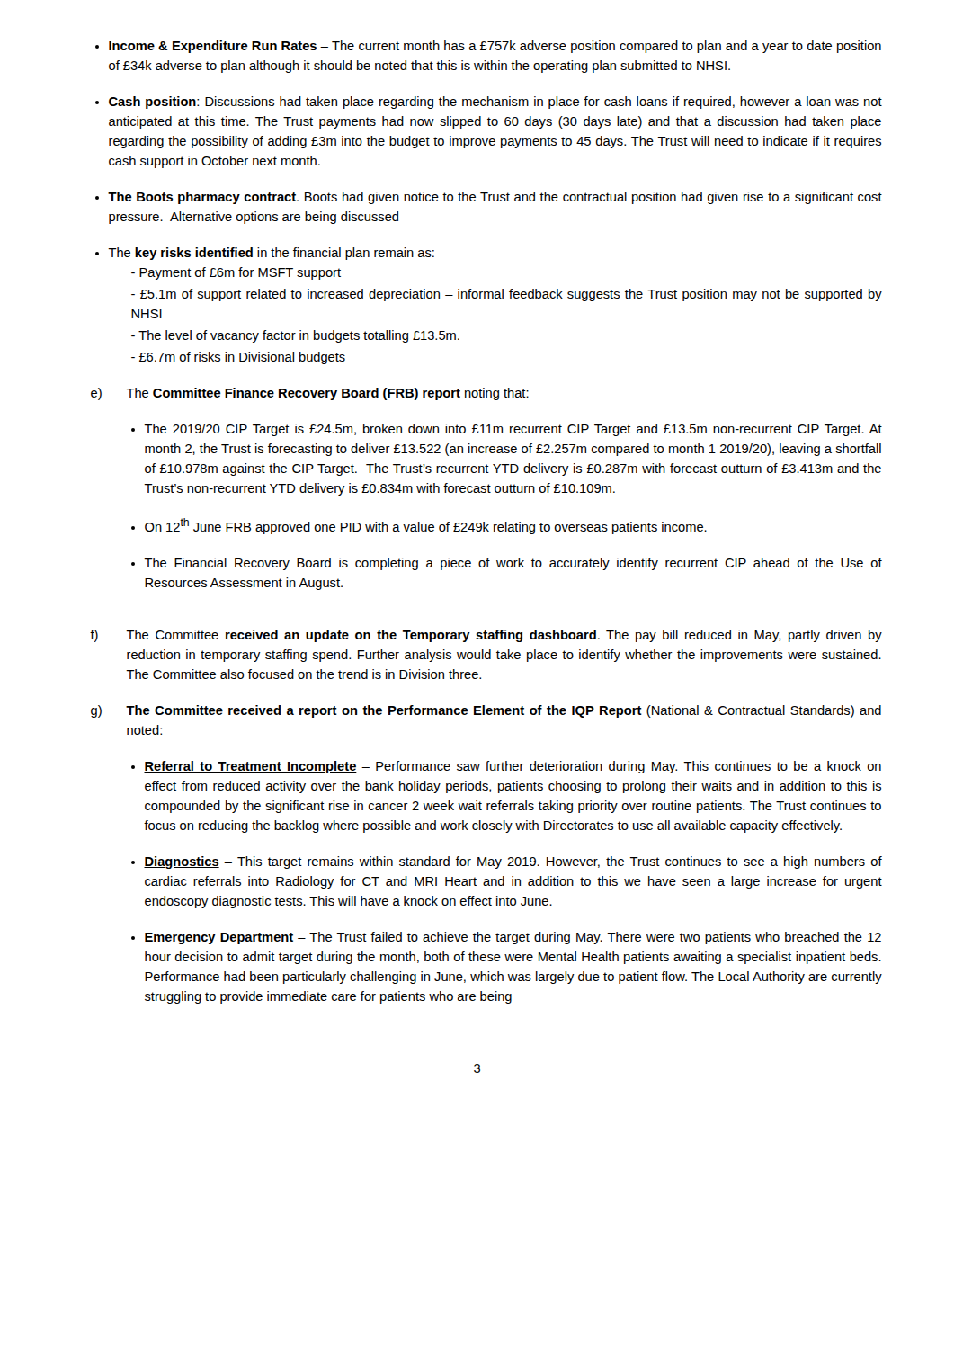Income & Expenditure Run Rates – The current month has a £757k adverse position compared to plan and a year to date position of £34k adverse to plan although it should be noted that this is within the operating plan submitted to NHSI.
Cash position: Discussions had taken place regarding the mechanism in place for cash loans if required, however a loan was not anticipated at this time. The Trust payments had now slipped to 60 days (30 days late) and that a discussion had taken place regarding the possibility of adding £3m into the budget to improve payments to 45 days. The Trust will need to indicate if it requires cash support in October next month.
The Boots pharmacy contract. Boots had given notice to the Trust and the contractual position had given rise to a significant cost pressure. Alternative options are being discussed
The key risks identified in the financial plan remain as:
Payment of £6m for MSFT support
£5.1m of support related to increased depreciation – informal feedback suggests the Trust position may not be supported by NHSI
The level of vacancy factor in budgets totalling £13.5m.
£6.7m of risks in Divisional budgets
e)
The Committee Finance Recovery Board (FRB) report noting that:
The 2019/20 CIP Target is £24.5m, broken down into £11m recurrent CIP Target and £13.5m non-recurrent CIP Target. At month 2, the Trust is forecasting to deliver £13.522 (an increase of £2.257m compared to month 1 2019/20), leaving a shortfall of £10.978m against the CIP Target. The Trust’s recurrent YTD delivery is £0.287m with forecast outturn of £3.413m and the Trust’s non-recurrent YTD delivery is £0.834m with forecast outturn of £10.109m.
On 12th June FRB approved one PID with a value of £249k relating to overseas patients income.
The Financial Recovery Board is completing a piece of work to accurately identify recurrent CIP ahead of the Use of Resources Assessment in August.
f)
The Committee received an update on the Temporary staffing dashboard. The pay bill reduced in May, partly driven by reduction in temporary staffing spend. Further analysis would take place to identify whether the improvements were sustained. The Committee also focused on the trend is in Division three.
g)
The Committee received a report on the Performance Element of the IQP Report (National & Contractual Standards) and noted:
Referral to Treatment Incomplete – Performance saw further deterioration during May. This continues to be a knock on effect from reduced activity over the bank holiday periods, patients choosing to prolong their waits and in addition to this is compounded by the significant rise in cancer 2 week wait referrals taking priority over routine patients. The Trust continues to focus on reducing the backlog where possible and work closely with Directorates to use all available capacity effectively.
Diagnostics – This target remains within standard for May 2019. However, the Trust continues to see a high numbers of cardiac referrals into Radiology for CT and MRI Heart and in addition to this we have seen a large increase for urgent endoscopy diagnostic tests. This will have a knock on effect into June.
Emergency Department – The Trust failed to achieve the target during May. There were two patients who breached the 12 hour decision to admit target during the month, both of these were Mental Health patients awaiting a specialist inpatient beds. Performance had been particularly challenging in June, which was largely due to patient flow. The Local Authority are currently struggling to provide immediate care for patients who are being
3